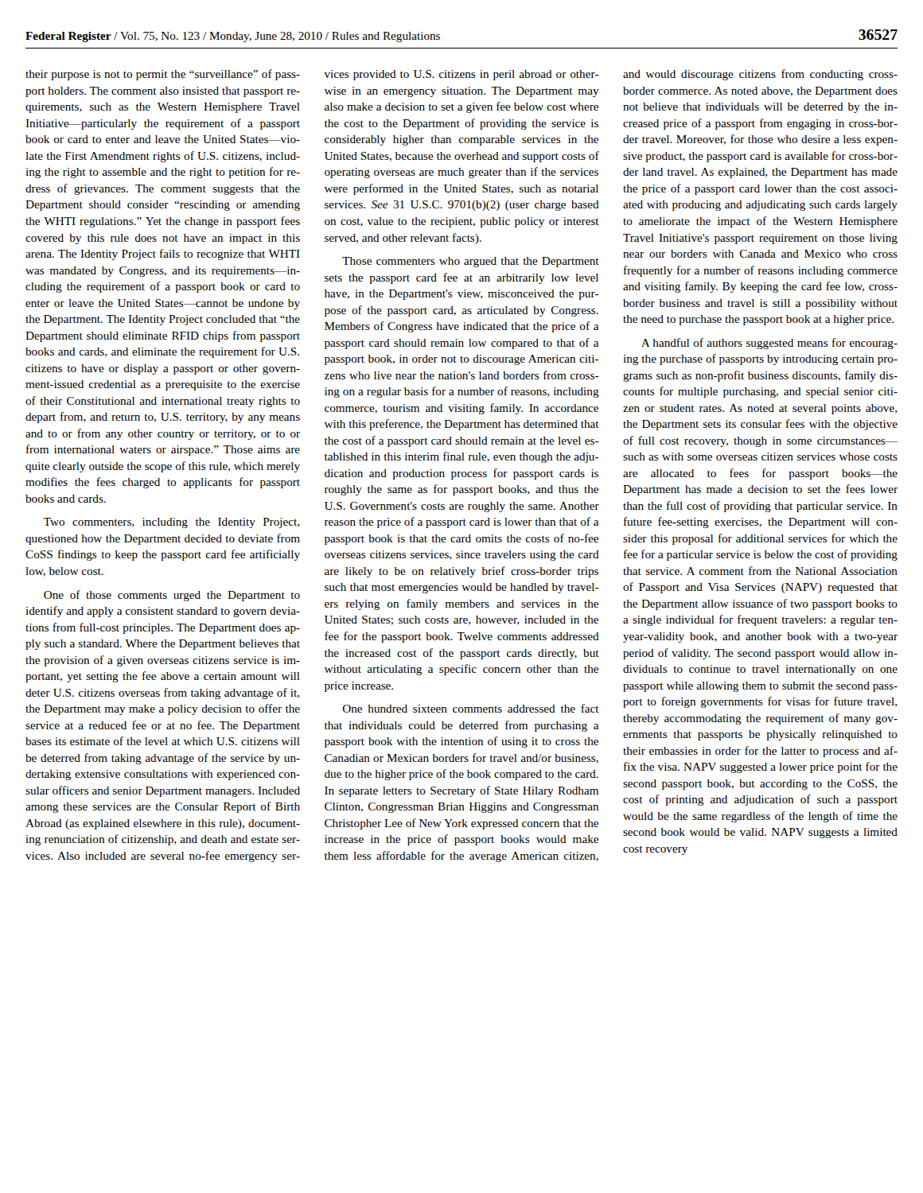Federal Register / Vol. 75, No. 123 / Monday, June 28, 2010 / Rules and Regulations
36527
their purpose is not to permit the “surveillance” of passport holders. The comment also insisted that passport requirements, such as the Western Hemisphere Travel Initiative—particularly the requirement of a passport book or card to enter and leave the United States—violate the First Amendment rights of U.S. citizens, including the right to assemble and the right to petition for redress of grievances. The comment suggests that the Department should consider “rescinding or amending the WHTI regulations.” Yet the change in passport fees covered by this rule does not have an impact in this arena. The Identity Project fails to recognize that WHTI was mandated by Congress, and its requirements—including the requirement of a passport book or card to enter or leave the United States—cannot be undone by the Department. The Identity Project concluded that “the Department should eliminate RFID chips from passport books and cards, and eliminate the requirement for U.S. citizens to have or display a passport or other government-issued credential as a prerequisite to the exercise of their Constitutional and international treaty rights to depart from, and return to, U.S. territory, by any means and to or from any other country or territory, or to or from international waters or airspace.” Those aims are quite clearly outside the scope of this rule, which merely modifies the fees charged to applicants for passport books and cards.
Two commenters, including the Identity Project, questioned how the Department decided to deviate from CoSS findings to keep the passport card fee artificially low, below cost.
One of those comments urged the Department to identify and apply a consistent standard to govern deviations from full-cost principles. The Department does apply such a standard. Where the Department believes that the provision of a given overseas citizens service is important, yet setting the fee above a certain amount will deter U.S. citizens overseas from taking advantage of it, the Department may make a policy decision to offer the service at a reduced fee or at no fee. The Department bases its estimate of the level at which U.S. citizens will be deterred from taking advantage of the service by undertaking extensive consultations with experienced consular officers and senior Department managers. Included among these services are the Consular Report of Birth Abroad (as explained elsewhere in this rule), documenting renunciation of citizenship, and death and estate services. Also included are several no-fee emergency services provided to U.S. citizens in peril abroad or otherwise in an emergency situation. The Department may also make a decision to set a given fee below cost where the cost to the Department of providing the service is considerably higher than comparable services in the United States, because the overhead and support costs of operating overseas are much greater than if the services were performed in the United States, such as notarial services. See 31 U.S.C. 9701(b)(2) (user charge based on cost, value to the recipient, public policy or interest served, and other relevant facts).
Those commenters who argued that the Department sets the passport card fee at an arbitrarily low level have, in the Department's view, misconceived the purpose of the passport card, as articulated by Congress. Members of Congress have indicated that the price of a passport card should remain low compared to that of a passport book, in order not to discourage American citizens who live near the nation's land borders from crossing on a regular basis for a number of reasons, including commerce, tourism and visiting family. In accordance with this preference, the Department has determined that the cost of a passport card should remain at the level established in this interim final rule, even though the adjudication and production process for passport cards is roughly the same as for passport books, and thus the U.S. Government's costs are roughly the same. Another reason the price of a passport card is lower than that of a passport book is that the card omits the costs of no-fee overseas citizens services, since travelers using the card are likely to be on relatively brief cross-border trips such that most emergencies would be handled by travelers relying on family members and services in the United States; such costs are, however, included in the fee for the passport book. Twelve comments addressed the increased cost of the passport cards directly, but without articulating a specific concern other than the price increase.
One hundred sixteen comments addressed the fact that individuals could be deterred from purchasing a passport book with the intention of using it to cross the Canadian or Mexican borders for travel and/or business, due to the higher price of the book compared to the card. In separate letters to Secretary of State Hilary Rodham Clinton, Congressman Brian Higgins and Congressman Christopher Lee of New York expressed concern that the increase in the price of passport books would make them less affordable for the average American citizen, and would discourage citizens from conducting cross-border commerce. As noted above, the Department does not believe that individuals will be deterred by the increased price of a passport from engaging in cross-border travel. Moreover, for those who desire a less expensive product, the passport card is available for cross-border land travel. As explained, the Department has made the price of a passport card lower than the cost associated with producing and adjudicating such cards largely to ameliorate the impact of the Western Hemisphere Travel Initiative's passport requirement on those living near our borders with Canada and Mexico who cross frequently for a number of reasons including commerce and visiting family. By keeping the card fee low, cross-border business and travel is still a possibility without the need to purchase the passport book at a higher price.
A handful of authors suggested means for encouraging the purchase of passports by introducing certain programs such as non-profit business discounts, family discounts for multiple purchasing, and special senior citizen or student rates. As noted at several points above, the Department sets its consular fees with the objective of full cost recovery, though in some circumstances—such as with some overseas citizen services whose costs are allocated to fees for passport books—the Department has made a decision to set the fees lower than the full cost of providing that particular service. In future fee-setting exercises, the Department will consider this proposal for additional services for which the fee for a particular service is below the cost of providing that service. A comment from the National Association of Passport and Visa Services (NAPV) requested that the Department allow issuance of two passport books to a single individual for frequent travelers: a regular ten-year-validity book, and another book with a two-year period of validity. The second passport would allow individuals to continue to travel internationally on one passport while allowing them to submit the second passport to foreign governments for visas for future travel, thereby accommodating the requirement of many governments that passports be physically relinquished to their embassies in order for the latter to process and affix the visa. NAPV suggested a lower price point for the second passport book, but according to the CoSS, the cost of printing and adjudication of such a passport would be the same regardless of the length of time the second book would be valid. NAPV suggests a limited cost recovery